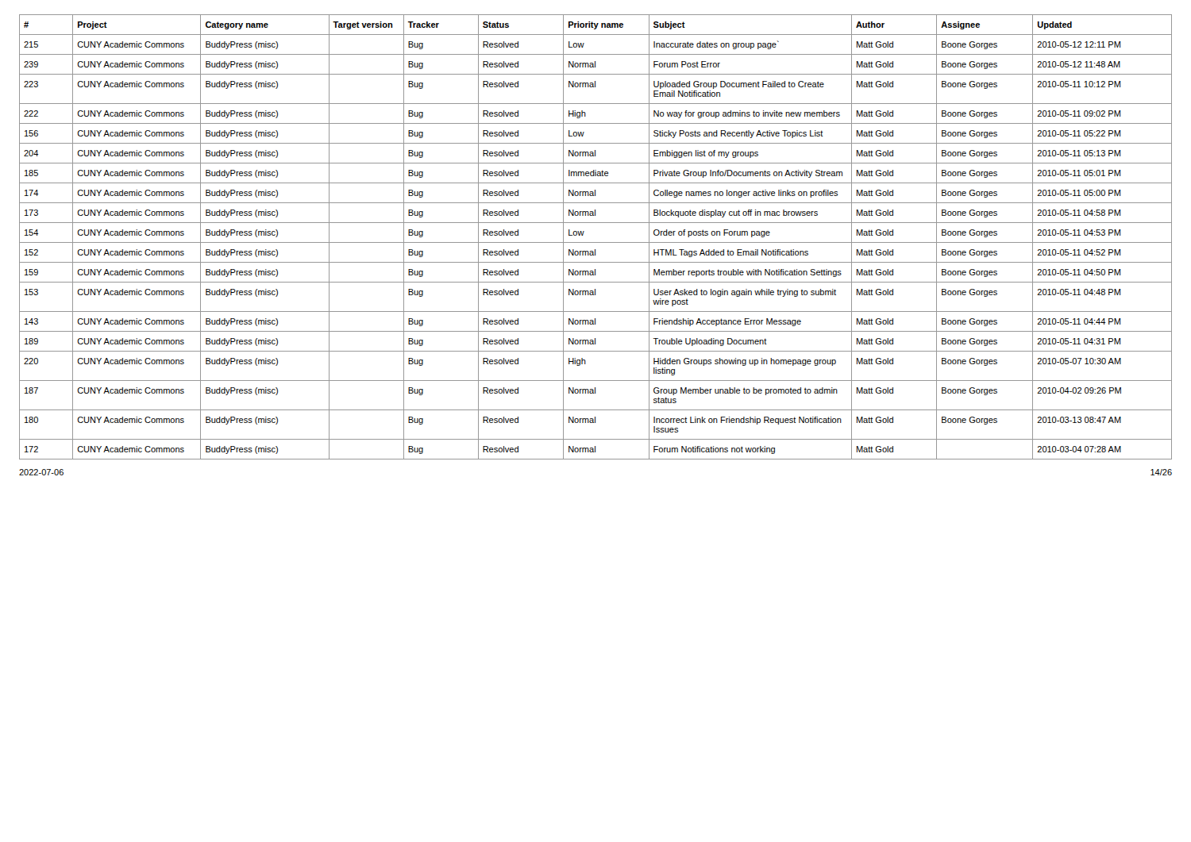| # | Project | Category name | Target version | Tracker | Status | Priority name | Subject | Author | Assignee | Updated |
| --- | --- | --- | --- | --- | --- | --- | --- | --- | --- | --- |
| 215 | CUNY Academic Commons | BuddyPress (misc) | | Bug | Resolved | Low | Inaccurate dates on group page` | Matt Gold | Boone Gorges | 2010-05-12 12:11 PM |
| 239 | CUNY Academic Commons | BuddyPress (misc) | | Bug | Resolved | Normal | Forum Post Error | Matt Gold | Boone Gorges | 2010-05-12 11:48 AM |
| 223 | CUNY Academic Commons | BuddyPress (misc) | | Bug | Resolved | Normal | Uploaded Group Document Failed to Create Email Notification | Matt Gold | Boone Gorges | 2010-05-11 10:12 PM |
| 222 | CUNY Academic Commons | BuddyPress (misc) | | Bug | Resolved | High | No way for group admins to invite new members | Matt Gold | Boone Gorges | 2010-05-11 09:02 PM |
| 156 | CUNY Academic Commons | BuddyPress (misc) | | Bug | Resolved | Low | Sticky Posts and Recently Active Topics List | Matt Gold | Boone Gorges | 2010-05-11 05:22 PM |
| 204 | CUNY Academic Commons | BuddyPress (misc) | | Bug | Resolved | Normal | Embiggen list of my groups | Matt Gold | Boone Gorges | 2010-05-11 05:13 PM |
| 185 | CUNY Academic Commons | BuddyPress (misc) | | Bug | Resolved | Immediate | Private Group Info/Documents on Activity Stream | Matt Gold | Boone Gorges | 2010-05-11 05:01 PM |
| 174 | CUNY Academic Commons | BuddyPress (misc) | | Bug | Resolved | Normal | College names no longer active links on profiles | Matt Gold | Boone Gorges | 2010-05-11 05:00 PM |
| 173 | CUNY Academic Commons | BuddyPress (misc) | | Bug | Resolved | Normal | Blockquote display cut off in mac browsers | Matt Gold | Boone Gorges | 2010-05-11 04:58 PM |
| 154 | CUNY Academic Commons | BuddyPress (misc) | | Bug | Resolved | Low | Order of posts on Forum page | Matt Gold | Boone Gorges | 2010-05-11 04:53 PM |
| 152 | CUNY Academic Commons | BuddyPress (misc) | | Bug | Resolved | Normal | HTML Tags Added to Email Notifications | Matt Gold | Boone Gorges | 2010-05-11 04:52 PM |
| 159 | CUNY Academic Commons | BuddyPress (misc) | | Bug | Resolved | Normal | Member reports trouble with Notification Settings | Matt Gold | Boone Gorges | 2010-05-11 04:50 PM |
| 153 | CUNY Academic Commons | BuddyPress (misc) | | Bug | Resolved | Normal | User Asked to login again while trying to submit wire post | Matt Gold | Boone Gorges | 2010-05-11 04:48 PM |
| 143 | CUNY Academic Commons | BuddyPress (misc) | | Bug | Resolved | Normal | Friendship Acceptance Error Message | Matt Gold | Boone Gorges | 2010-05-11 04:44 PM |
| 189 | CUNY Academic Commons | BuddyPress (misc) | | Bug | Resolved | Normal | Trouble Uploading Document | Matt Gold | Boone Gorges | 2010-05-11 04:31 PM |
| 220 | CUNY Academic Commons | BuddyPress (misc) | | Bug | Resolved | High | Hidden Groups showing up in homepage group listing | Matt Gold | Boone Gorges | 2010-05-07 10:30 AM |
| 187 | CUNY Academic Commons | BuddyPress (misc) | | Bug | Resolved | Normal | Group Member unable to be promoted to admin status | Matt Gold | Boone Gorges | 2010-04-02 09:26 PM |
| 180 | CUNY Academic Commons | BuddyPress (misc) | | Bug | Resolved | Normal | Incorrect Link on Friendship Request Notification Issues | Matt Gold | Boone Gorges | 2010-03-13 08:47 AM |
| 172 | CUNY Academic Commons | BuddyPress (misc) | | Bug | Resolved | Normal | Forum Notifications not working | Matt Gold | | 2010-03-04 07:28 AM |
2022-07-06 14/26